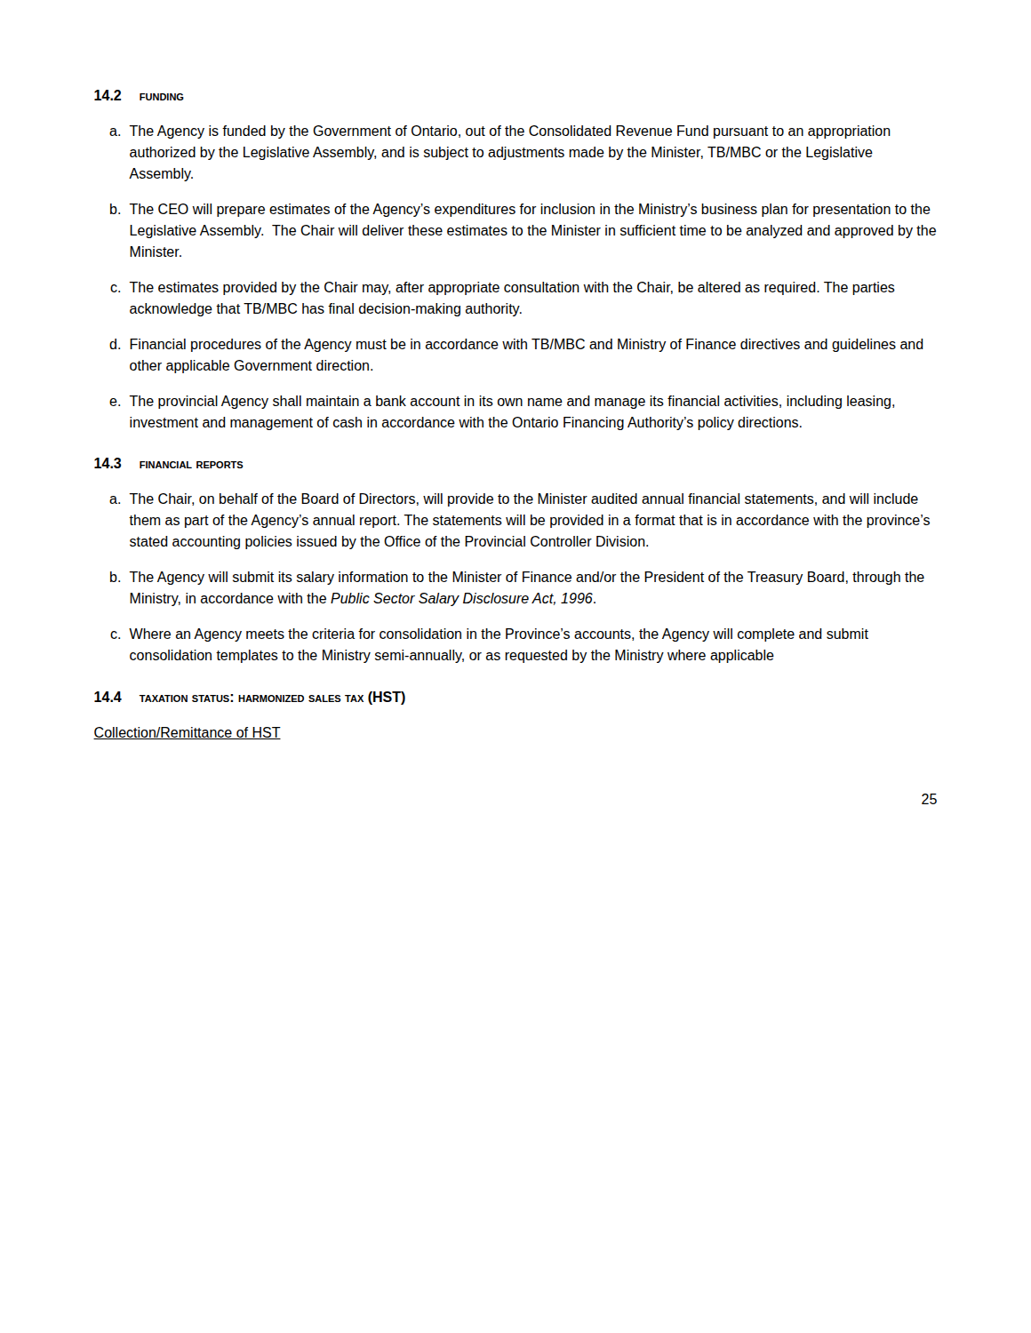14.2 FUNDING
The Agency is funded by the Government of Ontario, out of the Consolidated Revenue Fund pursuant to an appropriation authorized by the Legislative Assembly, and is subject to adjustments made by the Minister, TB/MBC or the Legislative Assembly.
The CEO will prepare estimates of the Agency’s expenditures for inclusion in the Ministry’s business plan for presentation to the Legislative Assembly. The Chair will deliver these estimates to the Minister in sufficient time to be analyzed and approved by the Minister.
The estimates provided by the Chair may, after appropriate consultation with the Chair, be altered as required. The parties acknowledge that TB/MBC has final decision-making authority.
Financial procedures of the Agency must be in accordance with TB/MBC and Ministry of Finance directives and guidelines and other applicable Government direction.
The provincial Agency shall maintain a bank account in its own name and manage its financial activities, including leasing, investment and management of cash in accordance with the Ontario Financing Authority’s policy directions.
14.3 FINANCIAL REPORTS
The Chair, on behalf of the Board of Directors, will provide to the Minister audited annual financial statements, and will include them as part of the Agency’s annual report. The statements will be provided in a format that is in accordance with the province’s stated accounting policies issued by the Office of the Provincial Controller Division.
The Agency will submit its salary information to the Minister of Finance and/or the President of the Treasury Board, through the Ministry, in accordance with the Public Sector Salary Disclosure Act, 1996.
Where an Agency meets the criteria for consolidation in the Province’s accounts, the Agency will complete and submit consolidation templates to the Ministry semi-annually, or as requested by the Ministry where applicable
14.4 TAXATION STATUS: HARMONIZED SALES TAX (HST)
Collection/Remittance of HST
25